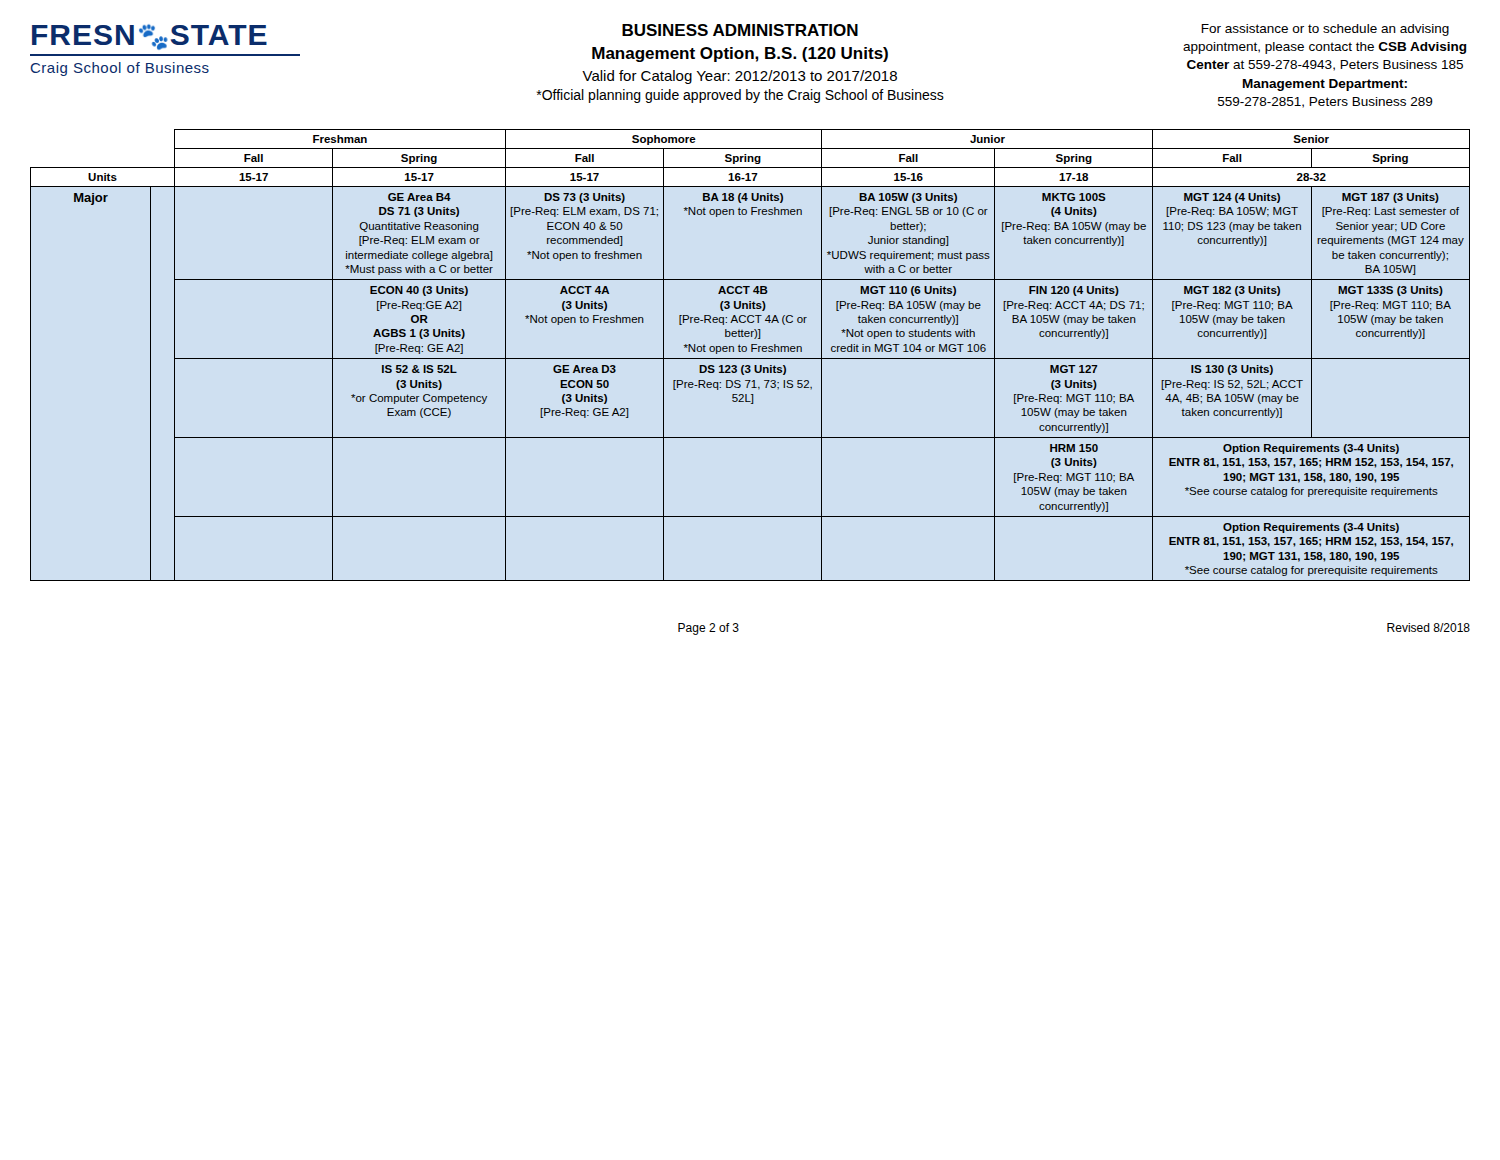FRESN🐾STATE
Craig School of Business
BUSINESS ADMINISTRATION
Management Option, B.S. (120 Units)
Valid for Catalog Year: 2012/2013 to 2017/2018
*Official planning guide approved by the Craig School of Business
For assistance or to schedule an advising appointment, please contact the CSB Advising Center at 559-278-4943, Peters Business 185
Management Department:
559-278-2851, Peters Business 289
| | Freshman | Sophomore | Junior | Senior |
| --- | --- | --- | --- | --- |
| Fall | Spring | Fall | Spring | Fall | Spring | Fall | Spring |
| Units | 15-17 | 15-17 | 15-17 | 16-17 | 15-16 | 17-18 | 28-32 |
| Major | | | GE Area B4 DS 71 (3 Units) Quantitative Reasoning [Pre-Req: ELM exam or intermediate college algebra] *Must pass with a C or better | DS 73 (3 Units) [Pre-Req: ELM exam, DS 71; ECON 40 & 50 recommended] *Not open to freshmen | BA 18 (4 Units) *Not open to Freshmen | BA 105W (3 Units) [Pre-Req: ENGL 5B or 10 (C or better); Junior standing] *UDWS requirement; must pass with a C or better | MKTG 100S (4 Units) [Pre-Req: BA 105W (may be taken concurrently)] | MGT 124 (4 Units) [Pre-Req: BA 105W; MGT 110; DS 123 (may be taken concurrently)] | MGT 187 (3 Units) [Pre-Req: Last semester of Senior year; UD Core requirements (MGT 124 may be taken concurrently); BA 105W] |
| | ECON 40 (3 Units) [Pre-Req:GE A2] OR AGBS 1 (3 Units) [Pre-Req: GE A2] | ACCT 4A (3 Units) *Not open to Freshmen | ACCT 4B (3 Units) [Pre-Req: ACCT 4A (C or better)] *Not open to Freshmen | MGT 110 (6 Units) [Pre-Req: BA 105W (may be taken concurrently)] *Not open to students with credit in MGT 104 or MGT 106 | FIN 120 (4 Units) [Pre-Req: ACCT 4A; DS 71; BA 105W (may be taken concurrently)] | MGT 182 (3 Units) [Pre-Req: MGT 110; BA 105W (may be taken concurrently)] | MGT 133S (3 Units) [Pre-Req: MGT 110; BA 105W (may be taken concurrently)] |
| | IS 52 & IS 52L (3 Units) *or Computer Competency Exam (CCE) | GE Area D3 ECON 50 (3 Units) [Pre-Req: GE A2] | DS 123 (3 Units) [Pre-Req: DS 71, 73; IS 52, 52L] | | MGT 127 (3 Units) [Pre-Req: MGT 110; BA 105W (may be taken concurrently)] | IS 130 (3 Units) [Pre-Req: IS 52, 52L; ACCT 4A, 4B; BA 105W (may be taken concurrently)] | |
| | | | | | HRM 150 (3 Units) [Pre-Req: MGT 110; BA 105W (may be taken concurrently)] | Option Requirements (3-4 Units) ENTR 81, 151, 153, 157, 165; HRM 152, 153, 154, 157, 190; MGT 131, 158, 180, 190, 195 *See course catalog for prerequisite requirements |
| | | | | | | Option Requirements (3-4 Units) ENTR 81, 151, 153, 157, 165; HRM 152, 153, 154, 157, 190; MGT 131, 158, 180, 190, 195 *See course catalog for prerequisite requirements |
Page 2 of 3
Revised 8/2018